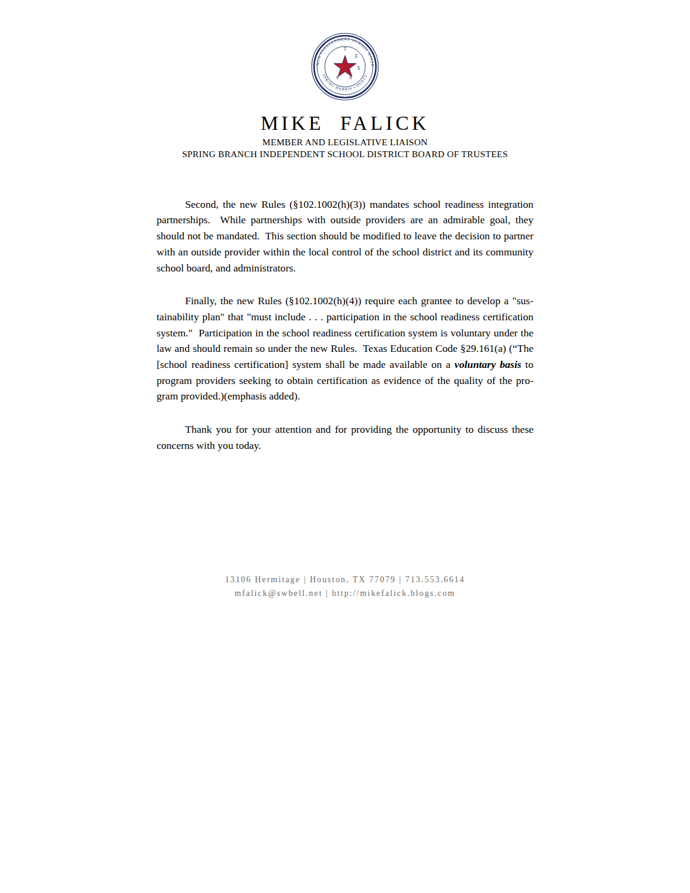BRANCH INDEPENDENT SCHOOL DISTRICT SPRING HARRIS COUNTY T E X A S
MIKE FALICK
MEMBER AND LEGISLATIVE LIAISON
SPRING BRANCH INDEPENDENT SCHOOL DISTRICT BOARD OF TRUSTEES
Second, the new Rules (§102.1002(h)(3)) mandates school readiness integration partnerships. While partnerships with outside providers are an admirable goal, they should not be mandated. This section should be modified to leave the decision to partner with an outside provider within the local control of the school district and its community school board, and administrators.
Finally, the new Rules (§102.1002(h)(4)) require each grantee to develop a "sustainability plan" that "must include . . . participation in the school readiness certification system." Participation in the school readiness certification system is voluntary under the law and should remain so under the new Rules. Texas Education Code §29.161(a) (“The [school readiness certification] system shall be made available on a voluntary basis to program providers seeking to obtain certification as evidence of the quality of the program provided.)(emphasis added).
Thank you for your attention and for providing the opportunity to discuss these concerns with you today.
13106 Hermitage | Houston, TX 77079 | 713.553.6614
mfalick@swbell.net | http://mikefalick.blogs.com